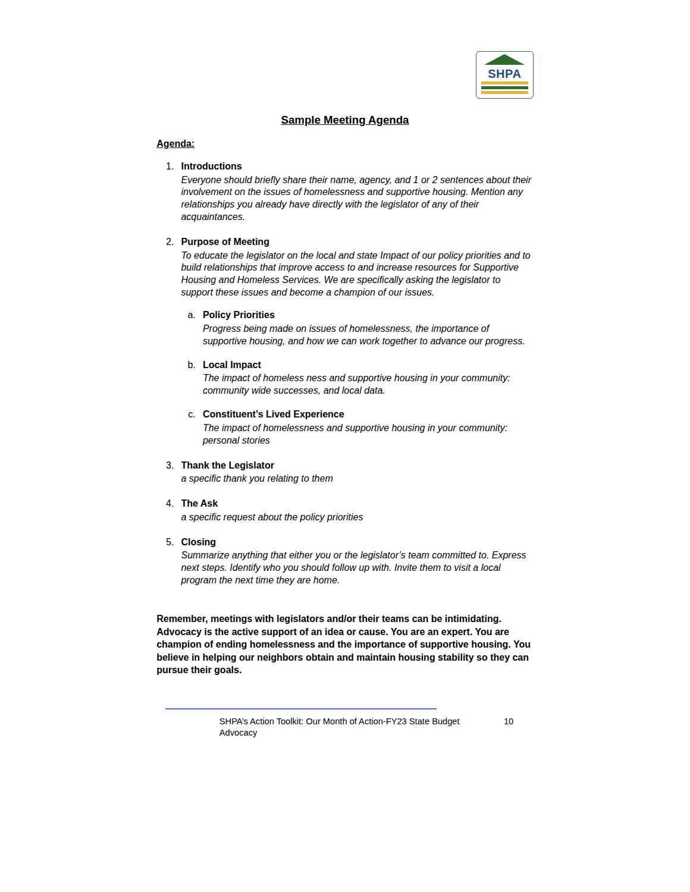SHPA
Sample Meeting Agenda
Agenda:
Introductions
Everyone should briefly share their name, agency, and 1 or 2 sentences about their involvement on the issues of homelessness and supportive housing. Mention any relationships you already have directly with the legislator of any of their acquaintances.
Purpose of Meeting
To educate the legislator on the local and state Impact of our policy priorities and to build relationships that improve access to and increase resources for Supportive Housing and Homeless Services. We are specifically asking the legislator to support these issues and become a champion of our issues.
Policy Priorities
Progress being made on issues of homelessness, the importance of supportive housing, and how we can work together to advance our progress.
Local Impact
The impact of homeless ness and supportive housing in your community: community wide successes, and local data.
Constituent’s Lived Experience
The impact of homelessness and supportive housing in your community: personal stories
Thank the Legislator
a specific thank you relating to them
The Ask
a specific request about the policy priorities
Closing
Summarize anything that either you or the legislator’s team committed to. Express next steps. Identify who you should follow up with. Invite them to visit a local program the next time they are home.
Remember, meetings with legislators and/or their teams can be intimidating. Advocacy is the active support of an idea or cause. You are an expert. You are champion of ending homelessness and the importance of supportive housing. You believe in helping our neighbors obtain and maintain housing stability so they can pursue their goals.
SHPA’s Action Toolkit: Our Month of Action-FY23 State Budget Advocacy 10